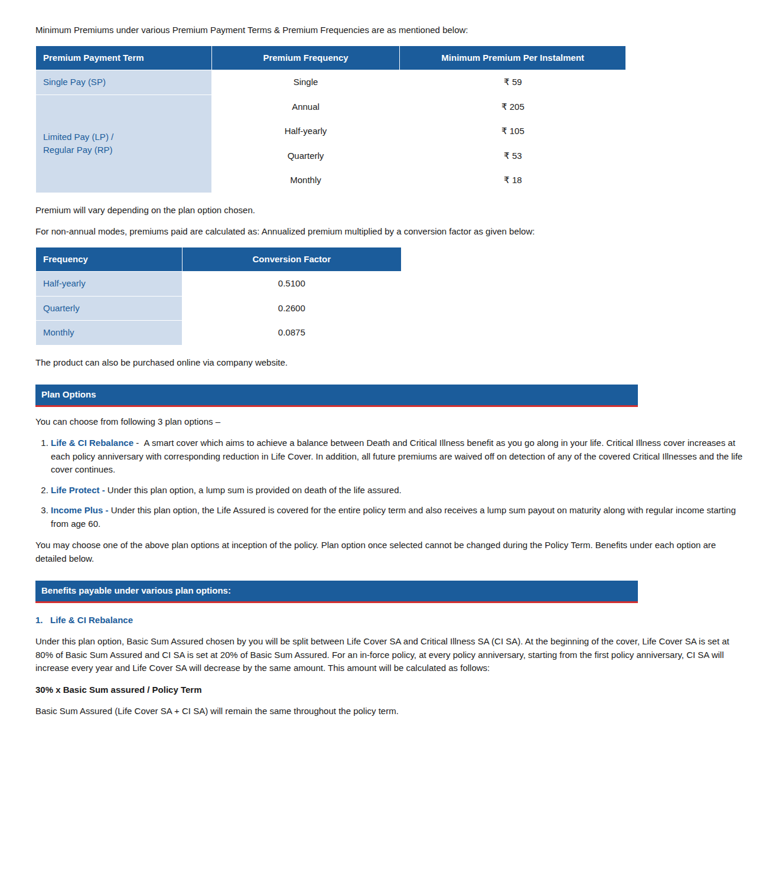Minimum Premiums under various Premium Payment Terms & Premium Frequencies are as mentioned below:
| Premium Payment Term | Premium Frequency | Minimum Premium Per Instalment |
| --- | --- | --- |
| Single Pay (SP) | Single | ₹ 59 |
| Limited Pay (LP) / Regular Pay (RP) | Annual | ₹ 205 |
| Half-yearly | ₹ 105 |
| Quarterly | ₹ 53 |
| Monthly | ₹ 18 |
Premium will vary depending on the plan option chosen.
For non-annual modes, premiums paid are calculated as: Annualized premium multiplied by a conversion factor as given below:
| Frequency | Conversion Factor |
| --- | --- |
| Half-yearly | 0.5100 |
| Quarterly | 0.2600 |
| Monthly | 0.0875 |
The product can also be purchased online via company website.
Plan Options
You can choose from following 3 plan options –
Life & CI Rebalance - A smart cover which aims to achieve a balance between Death and Critical Illness benefit as you go along in your life. Critical Illness cover increases at each policy anniversary with corresponding reduction in Life Cover. In addition, all future premiums are waived off on detection of any of the covered Critical Illnesses and the life cover continues.
Life Protect - Under this plan option, a lump sum is provided on death of the life assured.
Income Plus - Under this plan option, the Life Assured is covered for the entire policy term and also receives a lump sum payout on maturity along with regular income starting from age 60.
You may choose one of the above plan options at inception of the policy. Plan option once selected cannot be changed during the Policy Term. Benefits under each option are detailed below.
Benefits payable under various plan options:
1. Life & CI Rebalance
Under this plan option, Basic Sum Assured chosen by you will be split between Life Cover SA and Critical Illness SA (CI SA). At the beginning of the cover, Life Cover SA is set at 80% of Basic Sum Assured and CI SA is set at 20% of Basic Sum Assured. For an in-force policy, at every policy anniversary, starting from the first policy anniversary, CI SA will increase every year and Life Cover SA will decrease by the same amount. This amount will be calculated as follows:
30% x Basic Sum assured / Policy Term
Basic Sum Assured (Life Cover SA + CI SA) will remain the same throughout the policy term.